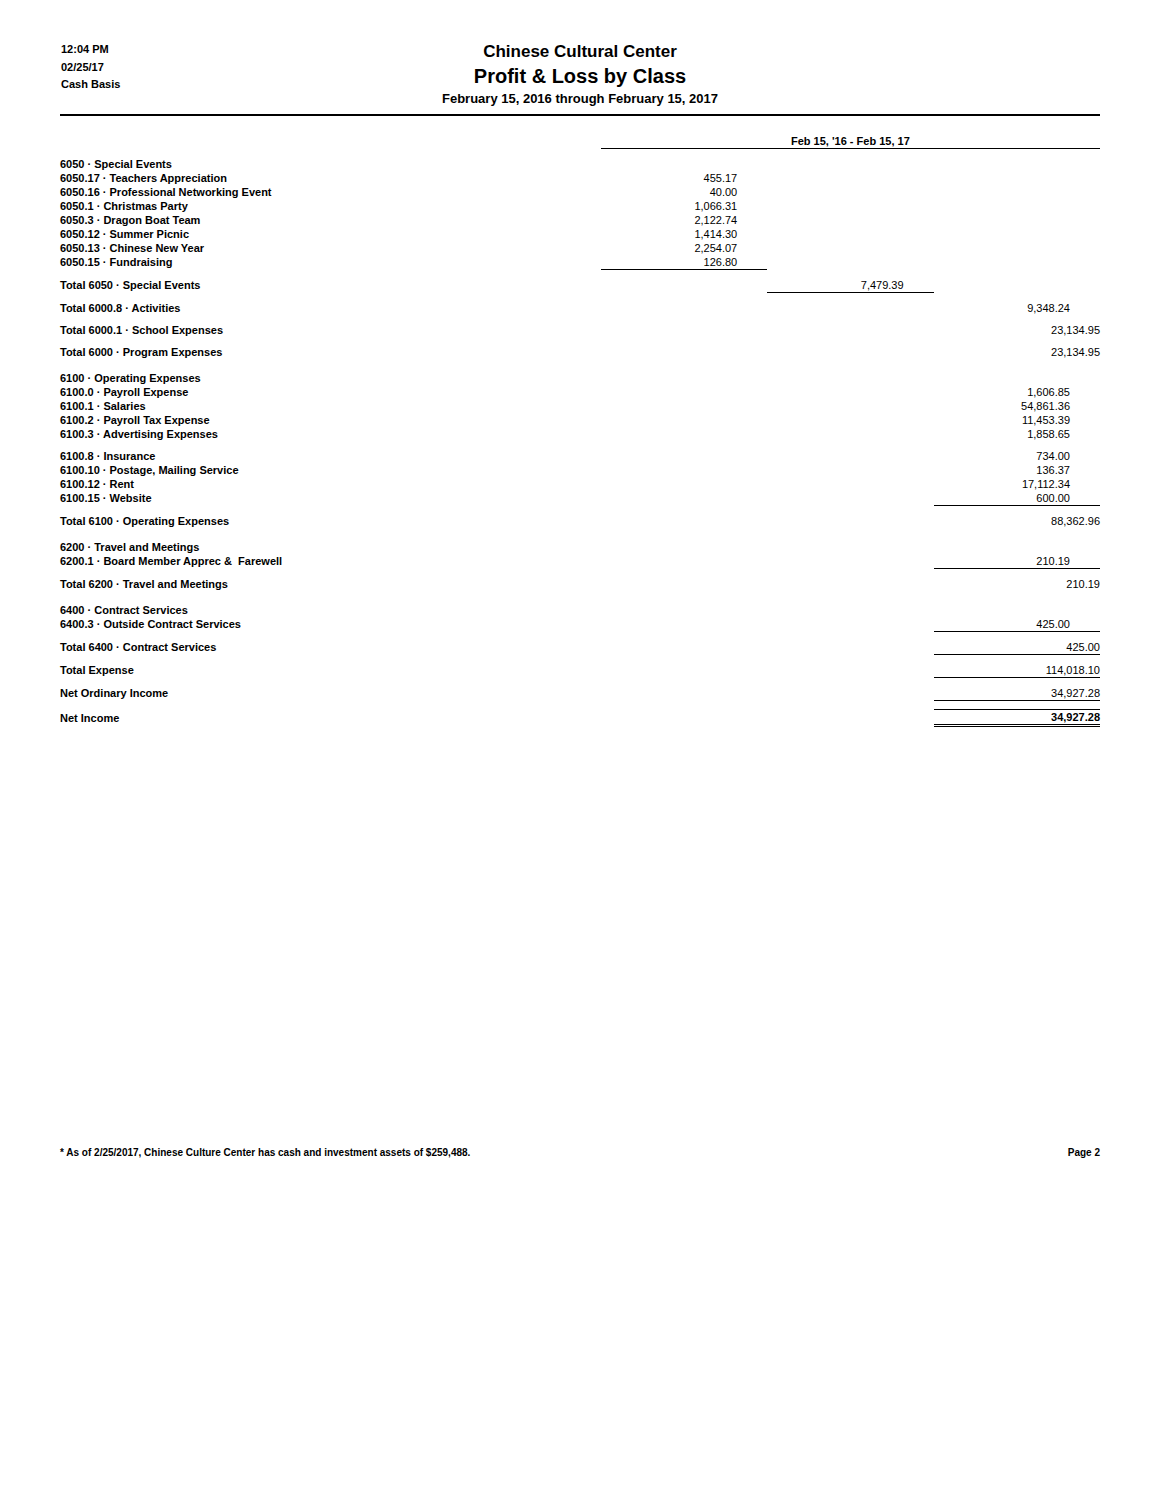| 12:04 PM 02/25/17 Cash Basis | Chinese Cultural Center Profit & Loss by Class February 15, 2016 through February 15, 2017 | |
| | Feb 15, '16 - Feb 15, 17 |
| 6050 · Special Events | | | |
| 6050.17 · Teachers Appreciation | 455.17 | | |
| 6050.16 · Professional Networking Event | 40.00 | | |
| 6050.1 · Christmas Party | 1,066.31 | | |
| 6050.3 · Dragon Boat Team | 2,122.74 | | |
| 6050.12 · Summer Picnic | 1,414.30 | | |
| 6050.13 · Chinese New Year | 2,254.07 | | |
| 6050.15 · Fundraising | 126.80 | | |
| Total 6050 · Special Events | | 7,479.39 | |
| Total 6000.8 · Activities | | | 9,348.24 |
| Total 6000.1 · School Expenses | | | 23,134.95 |
| Total 6000 · Program Expenses | | | 23,134.95 |
| 6100 · Operating Expenses | | | |
| 6100.0 · Payroll Expense | | | 1,606.85 |
| 6100.1 · Salaries | | | 54,861.36 |
| 6100.2 · Payroll Tax Expense | | | 11,453.39 |
| 6100.3 · Advertising Expenses | | | 1,858.65 |
| 6100.8 · Insurance | | | 734.00 |
| 6100.10 · Postage, Mailing Service | | | 136.37 |
| 6100.12 · Rent | | | 17,112.34 |
| 6100.15 · Website | | | 600.00 |
| Total 6100 · Operating Expenses | | | 88,362.96 |
| 6200 · Travel and Meetings | | | |
| 6200.1 · Board Member Apprec & Farewell | | | 210.19 |
| Total 6200 · Travel and Meetings | | | 210.19 |
| 6400 · Contract Services | | | |
| 6400.3 · Outside Contract Services | | | 425.00 |
| Total 6400 · Contract Services | | | 425.00 |
| Total Expense | | | 114,018.10 |
| Net Ordinary Income | | | 34,927.28 |
| Net Income | | | 34,927.28 |
* As of 2/25/2017, Chinese Culture Center has cash and investment assets of $259,488.
Page 2